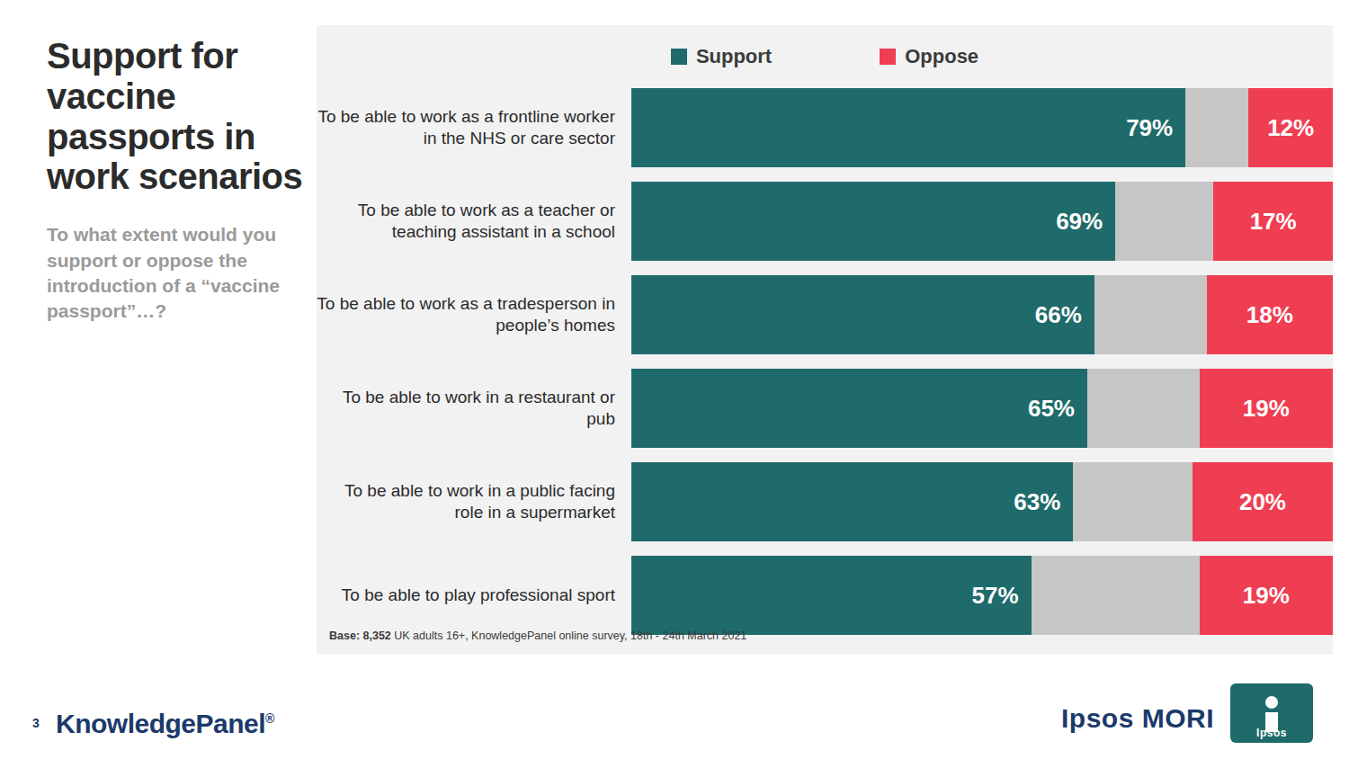Support for vaccine passports in work scenarios
To what extent would you support or oppose the introduction of a “vaccine passport”…?
Support
Oppose
To be able to work as a frontline worker in the NHS or care sector
79%
12%
To be able to work as a teacher or teaching assistant in a school
69%
17%
To be able to work as a tradesperson in people’s homes
66%
18%
To be able to work in a restaurant or pub
65%
19%
To be able to work in a public facing role in a supermarket
63%
20%
To be able to play professional sport
57%
19%
Base: 8,352 UK adults 16+, KnowledgePanel online survey, 18th - 24th March 2021
3
KnowledgePanel®
Ipsos MORI
Ipsos